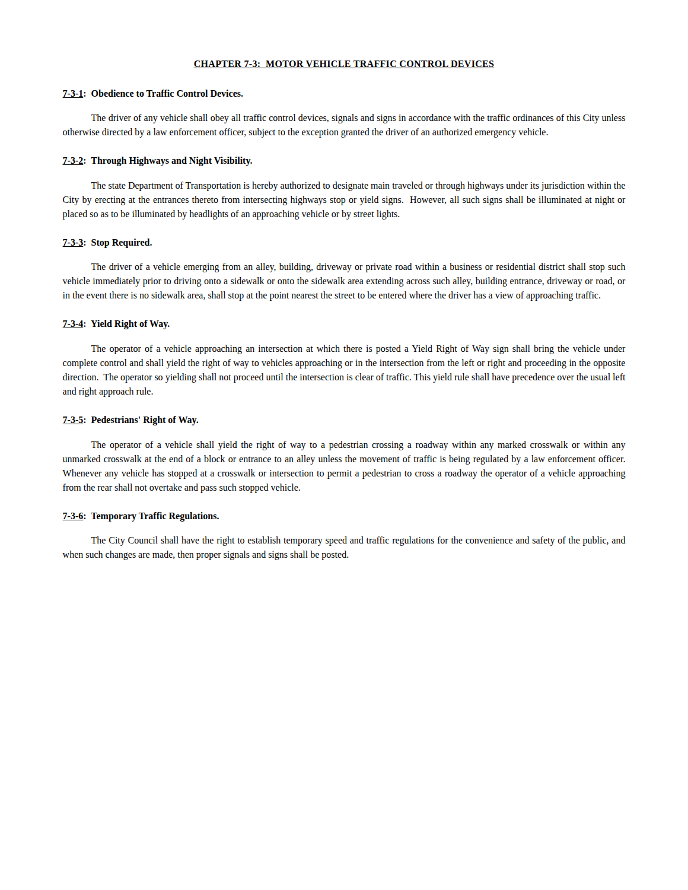CHAPTER 7-3: MOTOR VEHICLE TRAFFIC CONTROL DEVICES
7-3-1: Obedience to Traffic Control Devices.
The driver of any vehicle shall obey all traffic control devices, signals and signs in accordance with the traffic ordinances of this City unless otherwise directed by a law enforcement officer, subject to the exception granted the driver of an authorized emergency vehicle.
7-3-2: Through Highways and Night Visibility.
The state Department of Transportation is hereby authorized to designate main traveled or through highways under its jurisdiction within the City by erecting at the entrances thereto from intersecting highways stop or yield signs. However, all such signs shall be illuminated at night or placed so as to be illuminated by headlights of an approaching vehicle or by street lights.
7-3-3: Stop Required.
The driver of a vehicle emerging from an alley, building, driveway or private road within a business or residential district shall stop such vehicle immediately prior to driving onto a sidewalk or onto the sidewalk area extending across such alley, building entrance, driveway or road, or in the event there is no sidewalk area, shall stop at the point nearest the street to be entered where the driver has a view of approaching traffic.
7-3-4: Yield Right of Way.
The operator of a vehicle approaching an intersection at which there is posted a Yield Right of Way sign shall bring the vehicle under complete control and shall yield the right of way to vehicles approaching or in the intersection from the left or right and proceeding in the opposite direction. The operator so yielding shall not proceed until the intersection is clear of traffic. This yield rule shall have precedence over the usual left and right approach rule.
7-3-5: Pedestrians' Right of Way.
The operator of a vehicle shall yield the right of way to a pedestrian crossing a roadway within any marked crosswalk or within any unmarked crosswalk at the end of a block or entrance to an alley unless the movement of traffic is being regulated by a law enforcement officer. Whenever any vehicle has stopped at a crosswalk or intersection to permit a pedestrian to cross a roadway the operator of a vehicle approaching from the rear shall not overtake and pass such stopped vehicle.
7-3-6: Temporary Traffic Regulations.
The City Council shall have the right to establish temporary speed and traffic regulations for the convenience and safety of the public, and when such changes are made, then proper signals and signs shall be posted.